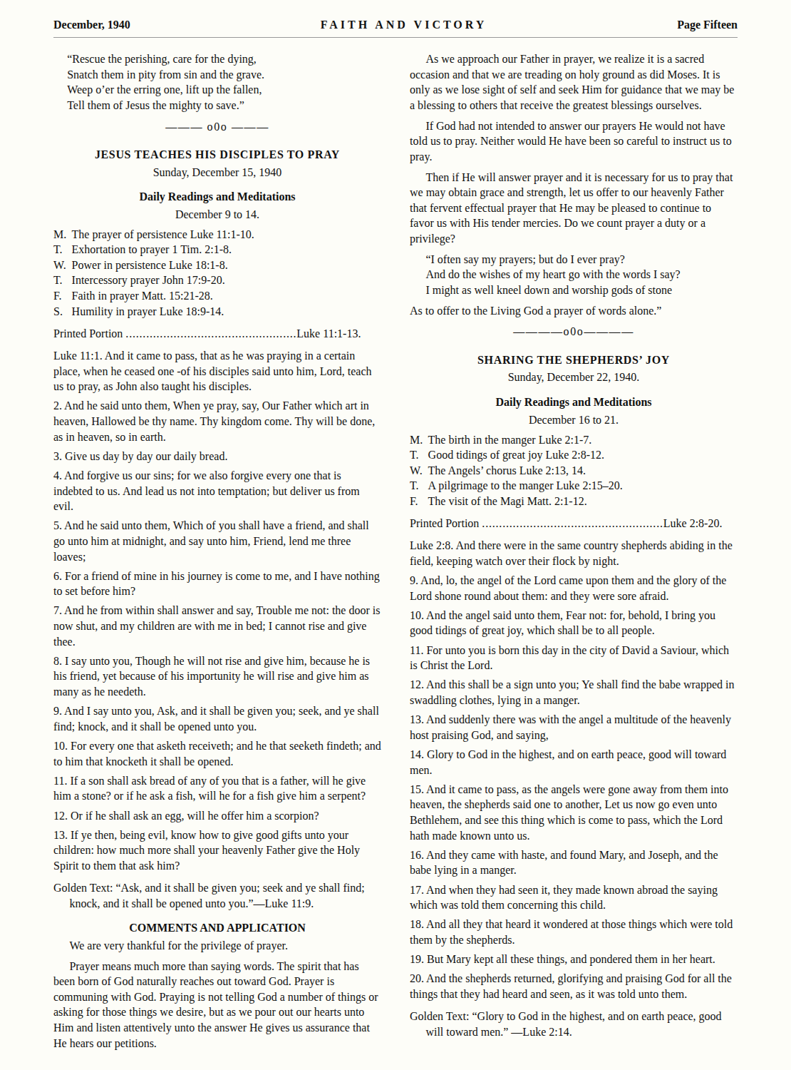December, 1940 FAITH AND VICTORY Page Fifteen
“Rescue the perishing, care for the dying,
Snatch them in pity from sin and the grave.
Weep o’er the erring one, lift up the fallen,
Tell them of Jesus the mighty to save.”
——— o0o ———
JESUS TEACHES HIS DISCIPLES TO PRAY
Sunday, December 15, 1940
Daily Readings and Meditations
December 9 to 14.
M. The prayer of persistence Luke 11:1-10.
T. Exhortation to prayer 1 Tim. 2:1-8.
W. Power in persistence Luke 18:1-8.
T. Intercessory prayer John 17:9-20.
F. Faith in prayer Matt. 15:21-28.
S. Humility in prayer Luke 18:9-14.
Printed Portion .................................................. Luke 11:1-13.
Luke 11:1. And it came to pass, that as he was praying in a certain place, when he ceased one -of his disciples said unto him, Lord, teach us to pray, as John also taught his disciples.
2. And he said unto them, When ye pray, say, Our Father which art in heaven, Hallowed be thy name. Thy kingdom come. Thy will be done, as in heaven, so in earth.
3. Give us day by day our daily bread.
4. And forgive us our sins; for we also forgive every one that is indebted to us. And lead us not into temptation; but deliver us from evil.
5. And he said unto them, Which of you shall have a friend, and shall go unto him at midnight, and say unto him, Friend, lend me three loaves;
6. For a friend of mine in his journey is come to me, and I have nothing to set before him?
7. And he from within shall answer and say, Trouble me not: the door is now shut, and my children are with me in bed; I cannot rise and give thee.
8. I say unto you, Though he will not rise and give him, because he is his friend, yet because of his importunity he will rise and give him as many as he needeth.
9. And I say unto you, Ask, and it shall be given you; seek, and ye shall find; knock, and it shall be opened unto you.
10. For every one that asketh receiveth; and he that seeketh findeth; and to him that knocketh it shall be opened.
11. If a son shall ask bread of any of you that is a father, will he give him a stone? or if he ask a fish, will he for a fish give him a serpent?
12. Or if he shall ask an egg, will he offer him a scorpion?
13. If ye then, being evil, know how to give good gifts unto your children: how much more shall your heavenly Father give the Holy Spirit to them that ask him?
Golden Text: “Ask, and it shall be given you; seek and ye shall find; knock, and it shall be opened unto you.”—Luke 11:9.
COMMENTS AND APPLICATION
We are very thankful for the privilege of prayer.
Prayer means much more than saying words. The spirit that has been born of God naturally reaches out toward God. Prayer is communing with God. Praying is not telling God a number of things or asking for those things we desire, but as we pour out our hearts unto Him and listen attentively unto the answer He gives us assurance that He hears our petitions.
As we approach our Father in prayer, we realize it is a sacred occasion and that we are treading on holy ground as did Moses. It is only as we lose sight of self and seek Him for guidance that we may be a blessing to others that receive the greatest blessings ourselves.
If God had not intended to answer our prayers He would not have told us to pray. Neither would He have been so careful to instruct us to pray.
Then if He will answer prayer and it is necessary for us to pray that we may obtain grace and strength, let us offer to our heavenly Father that fervent effectual prayer that He may be pleased to continue to favor us with His tender mercies. Do we count prayer a duty or a privilege?
“I often say my prayers; but do I ever pray?
And do the wishes of my heart go with the words I say?
I might as well kneel down and worship gods of stone
As to offer to the Living God a prayer of words alone.”
————o0o————
SHARING THE SHEPHERDS’ JOY
Sunday, December 22, 1940.
Daily Readings and Meditations
December 16 to 21.
M. The birth in the manger Luke 2:1-7.
T. Good tidings of great joy Luke 2:8-12.
W. The Angels’ chorus Luke 2:13, 14.
T. A pilgrimage to the manger Luke 2:15–20.
F. The visit of the Magi Matt. 2:1-12.
Printed Portion ..................................................... Luke 2:8-20.
Luke 2:8. And there were in the same country shepherds abiding in the field, keeping watch over their flock by night.
9. And, lo, the angel of the Lord came upon them and the glory of the Lord shone round about them: and they were sore afraid.
10. And the angel said unto them, Fear not: for, behold, I bring you good tidings of great joy, which shall be to all people.
11. For unto you is born this day in the city of David a Saviour, which is Christ the Lord.
12. And this shall be a sign unto you; Ye shall find the babe wrapped in swaddling clothes, lying in a manger.
13. And suddenly there was with the angel a multitude of the heavenly host praising God, and saying,
14. Glory to God in the highest, and on earth peace, good will toward men.
15. And it came to pass, as the angels were gone away from them into heaven, the shepherds said one to another, Let us now go even unto Bethlehem, and see this thing which is come to pass, which the Lord hath made known unto us.
16. And they came with haste, and found Mary, and Joseph, and the babe lying in a manger.
17. And when they had seen it, they made known abroad the saying which was told them concerning this child.
18. And all they that heard it wondered at those things which were told them by the shepherds.
19. But Mary kept all these things, and pondered them in her heart.
20. And the shepherds returned, glorifying and praising God for all the things that they had heard and seen, as it was told unto them.
Golden Text: “Glory to God in the highest, and on earth peace, good will toward men.” —Luke 2:14.